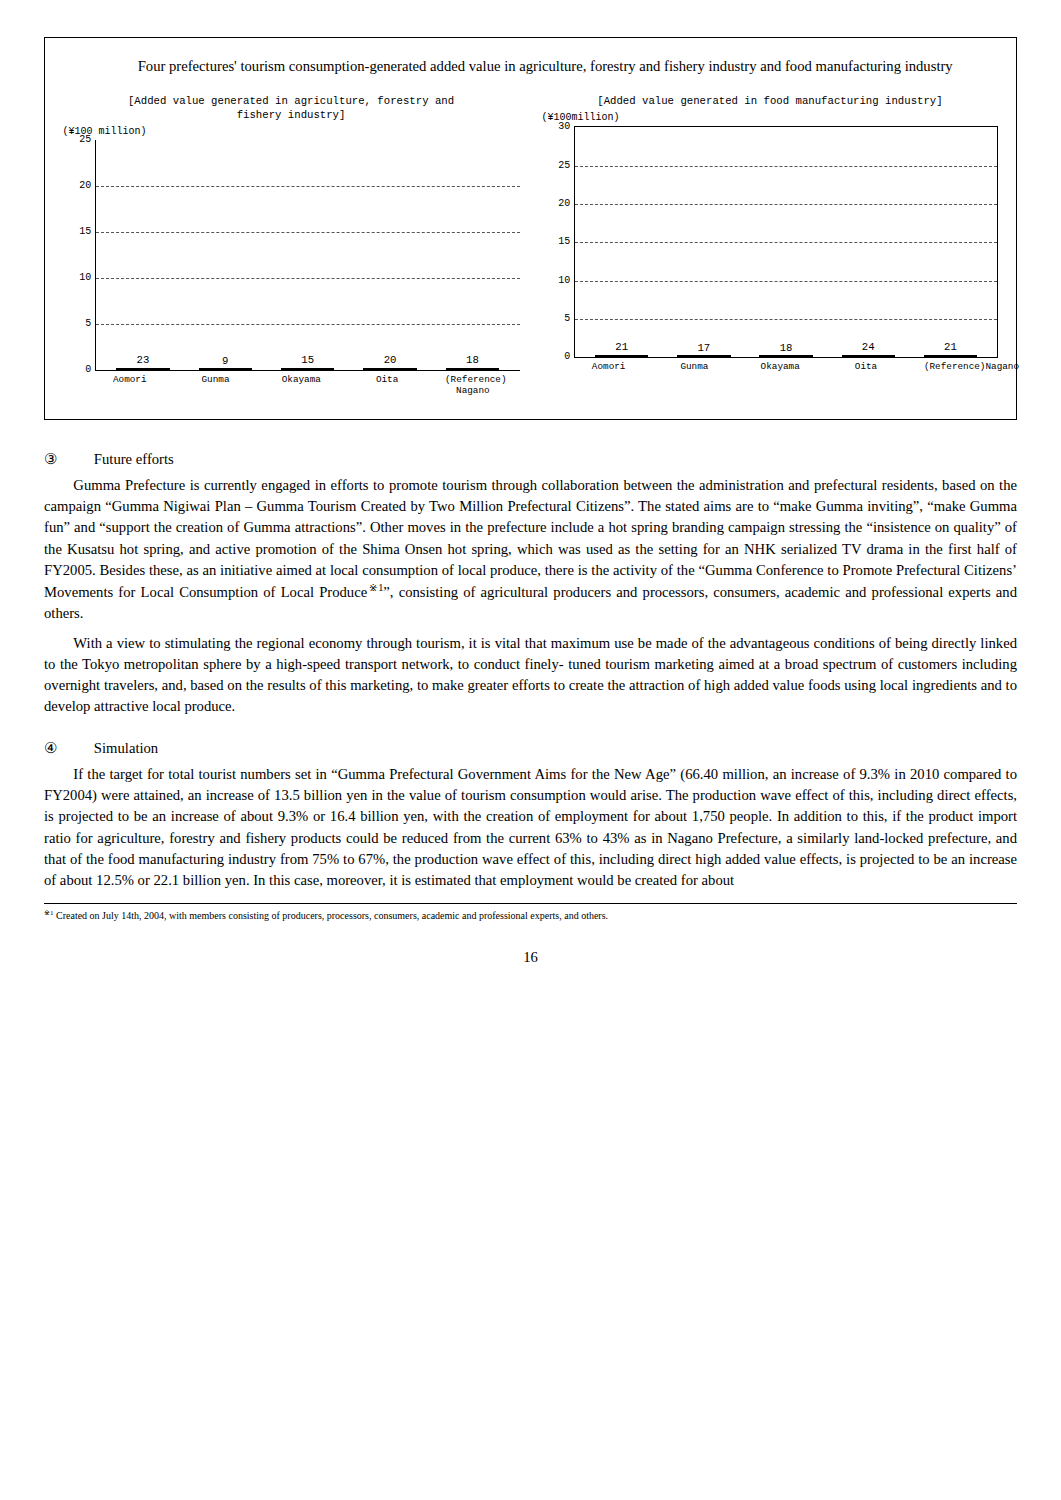Four prefectures' tourism consumption-generated added value in agriculture, forestry and fishery industry and food manufacturing industry
[Added value generated in agriculture, forestry and
fishery industry]
(¥100 million)
25 20 15 10 5 0
23
9
15
20
18
Aomori
Gunma
Okayama
Oita
(Reference)
Nagano
[Added value generated in food manufacturing industry]
(¥100million)
30 25 20 15 10 5 0
21
17
18
24
21
Aomori
Gunma
Okayama
Oita
(Reference)Nagano
③ Future efforts
Gumma Prefecture is currently engaged in efforts to promote tourism through collaboration between the administration and prefectural residents, based on the campaign “Gumma Nigiwai Plan – Gumma Tourism Created by Two Million Prefectural Citizens”. The stated aims are to “make Gumma inviting”, “make Gumma fun” and “support the creation of Gumma attractions”. Other moves in the prefecture include a hot spring branding campaign stressing the “insistence on quality” of the Kusatsu hot spring, and active promotion of the Shima Onsen hot spring, which was used as the setting for an NHK serialized TV drama in the first half of FY2005. Besides these, as an initiative aimed at local consumption of local produce, there is the activity of the “Gumma Conference to Promote Prefectural Citizens’ Movements for Local Consumption of Local Produce※1”, consisting of agricultural producers and processors, consumers, academic and professional experts and others.
With a view to stimulating the regional economy through tourism, it is vital that maximum use be made of the advantageous conditions of being directly linked to the Tokyo metropolitan sphere by a high-speed transport network, to conduct finely- tuned tourism marketing aimed at a broad spectrum of customers including overnight travelers, and, based on the results of this marketing, to make greater efforts to create the attraction of high added value foods using local ingredients and to develop attractive local produce.
④ Simulation
If the target for total tourist numbers set in “Gumma Prefectural Government Aims for the New Age” (66.40 million, an increase of 9.3% in 2010 compared to FY2004) were attained, an increase of 13.5 billion yen in the value of tourism consumption would arise. The production wave effect of this, including direct effects, is projected to be an increase of about 9.3% or 16.4 billion yen, with the creation of employment for about 1,750 people. In addition to this, if the product import ratio for agriculture, forestry and fishery products could be reduced from the current 63% to 43% as in Nagano Prefecture, a similarly land-locked prefecture, and that of the food manufacturing industry from 75% to 67%, the production wave effect of this, including direct high added value effects, is projected to be an increase of about 12.5% or 22.1 billion yen. In this case, moreover, it is estimated that employment would be created for about
※1 Created on July 14th, 2004, with members consisting of producers, processors, consumers, academic and professional experts, and others.
16